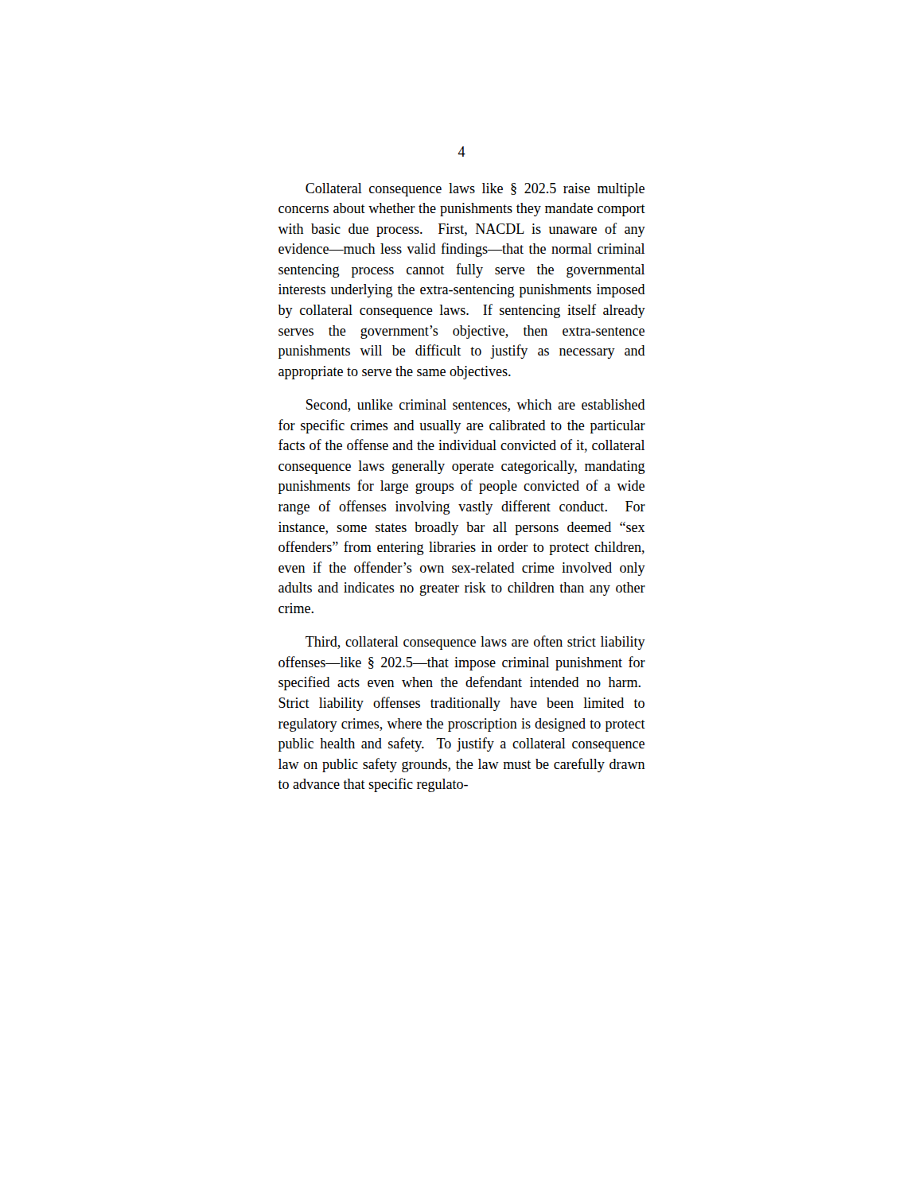4
Collateral consequence laws like § 202.5 raise multiple concerns about whether the punishments they mandate comport with basic due process. First, NACDL is unaware of any evidence—much less valid findings—that the normal criminal sentencing process cannot fully serve the governmental interests underlying the extra-sentencing punishments imposed by collateral consequence laws. If sentencing itself already serves the government’s objective, then extra-sentence punishments will be difficult to justify as necessary and appropriate to serve the same objectives.
Second, unlike criminal sentences, which are established for specific crimes and usually are calibrated to the particular facts of the offense and the individual convicted of it, collateral consequence laws generally operate categorically, mandating punishments for large groups of people convicted of a wide range of offenses involving vastly different conduct. For instance, some states broadly bar all persons deemed “sex offenders” from entering libraries in order to protect children, even if the offender’s own sex-related crime involved only adults and indicates no greater risk to children than any other crime.
Third, collateral consequence laws are often strict liability offenses—like § 202.5—that impose criminal punishment for specified acts even when the defendant intended no harm. Strict liability offenses traditionally have been limited to regulatory crimes, where the proscription is designed to protect public health and safety. To justify a collateral consequence law on public safety grounds, the law must be carefully drawn to advance that specific regulato-